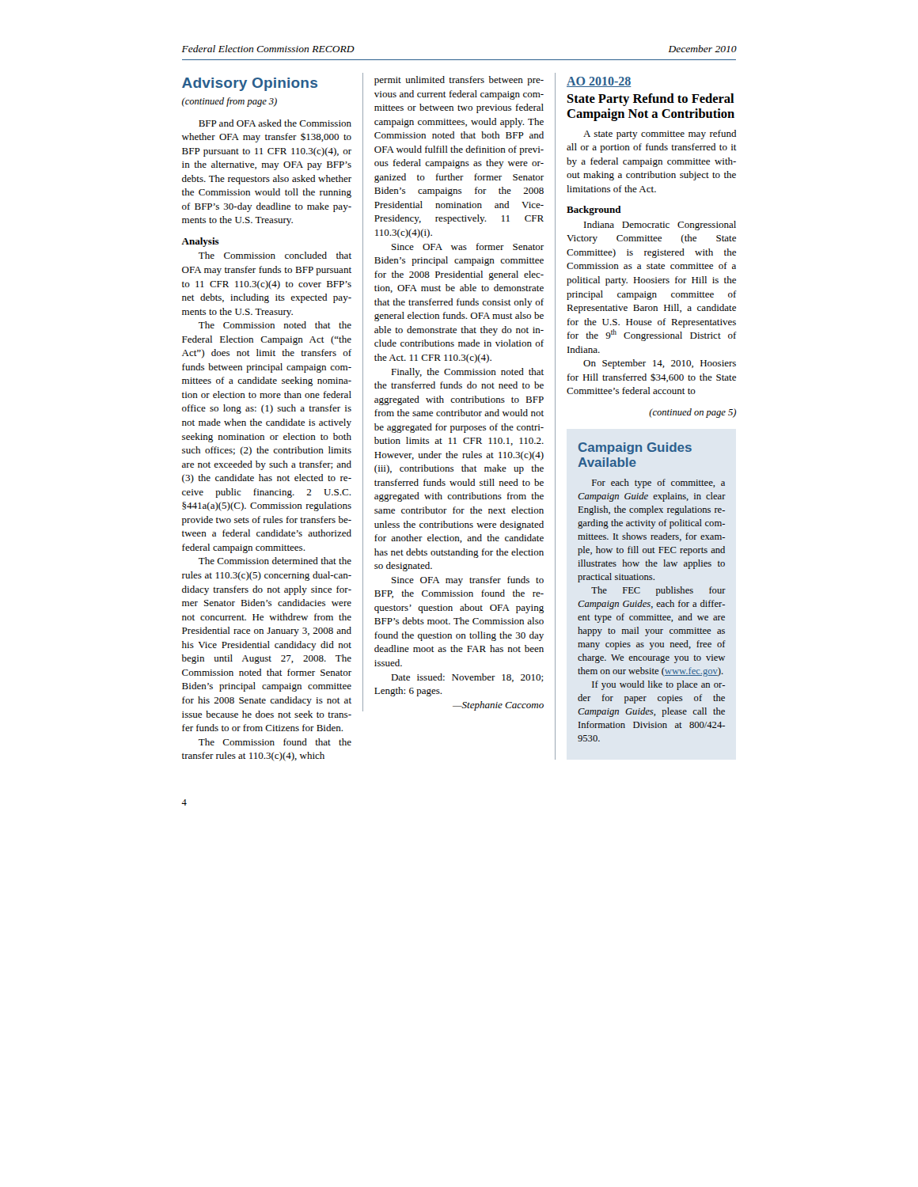Federal Election Commission RECORD
December 2010
Advisory Opinions
(continued from page 3)
BFP and OFA asked the Commission whether OFA may transfer $138,000 to BFP pursuant to 11 CFR 110.3(c)(4), or in the alternative, may OFA pay BFP’s debts. The requestors also asked whether the Commission would toll the running of BFP’s 30-day deadline to make payments to the U.S. Treasury.
Analysis
The Commission concluded that OFA may transfer funds to BFP pursuant to 11 CFR 110.3(c)(4) to cover BFP’s net debts, including its expected payments to the U.S. Treasury.
The Commission noted that the Federal Election Campaign Act (“the Act”) does not limit the transfers of funds between principal campaign committees of a candidate seeking nomination or election to more than one federal office so long as: (1) such a transfer is not made when the candidate is actively seeking nomination or election to both such offices; (2) the contribution limits are not exceeded by such a transfer; and (3) the candidate has not elected to receive public financing. 2 U.S.C. §441a(a)(5)(C). Commission regulations provide two sets of rules for transfers between a federal candidate’s authorized federal campaign committees.
The Commission determined that the rules at 110.3(c)(5) concerning dual-candidacy transfers do not apply since former Senator Biden’s candidacies were not concurrent. He withdrew from the Presidential race on January 3, 2008 and his Vice Presidential candidacy did not begin until August 27, 2008. The Commission noted that former Senator Biden’s principal campaign committee for his 2008 Senate candidacy is not at issue because he does not seek to transfer funds to or from Citizens for Biden.
The Commission found that the transfer rules at 110.3(c)(4), which
permit unlimited transfers between previous and current federal campaign committees or between two previous federal campaign committees, would apply. The Commission noted that both BFP and OFA would fulfill the definition of previous federal campaigns as they were organized to further former Senator Biden’s campaigns for the 2008 Presidential nomination and Vice-Presidency, respectively. 11 CFR 110.3(c)(4)(i).
Since OFA was former Senator Biden’s principal campaign committee for the 2008 Presidential general election, OFA must be able to demonstrate that the transferred funds consist only of general election funds. OFA must also be able to demonstrate that they do not include contributions made in violation of the Act. 11 CFR 110.3(c)(4).
Finally, the Commission noted that the transferred funds do not need to be aggregated with contributions to BFP from the same contributor and would not be aggregated for purposes of the contribution limits at 11 CFR 110.1, 110.2. However, under the rules at 110.3(c)(4)(iii), contributions that make up the transferred funds would still need to be aggregated with contributions from the same contributor for the next election unless the contributions were designated for another election, and the candidate has net debts outstanding for the election so designated.
Since OFA may transfer funds to BFP, the Commission found the requestors’ question about OFA paying BFP’s debts moot. The Commission also found the question on tolling the 30 day deadline moot as the FAR has not been issued.
Date issued: November 18, 2010; Length: 6 pages.
—Stephanie Caccomo
AO 2010-28
State Party Refund to Federal Campaign Not a Contribution
A state party committee may refund all or a portion of funds transferred to it by a federal campaign committee without making a contribution subject to the limitations of the Act.
Background
Indiana Democratic Congressional Victory Committee (the State Committee) is registered with the Commission as a state committee of a political party. Hoosiers for Hill is the principal campaign committee of Representative Baron Hill, a candidate for the U.S. House of Representatives for the 9th Congressional District of Indiana.
On September 14, 2010, Hoosiers for Hill transferred $34,600 to the State Committee’s federal account to
(continued on page 5)
Campaign Guides Available
For each type of committee, a Campaign Guide explains, in clear English, the complex regulations regarding the activity of political committees. It shows readers, for example, how to fill out FEC reports and illustrates how the law applies to practical situations.
The FEC publishes four Campaign Guides, each for a different type of committee, and we are happy to mail your committee as many copies as you need, free of charge. We encourage you to view them on our website (www.fec.gov).
If you would like to place an order for paper copies of the Campaign Guides, please call the Information Division at 800/424-9530.
4